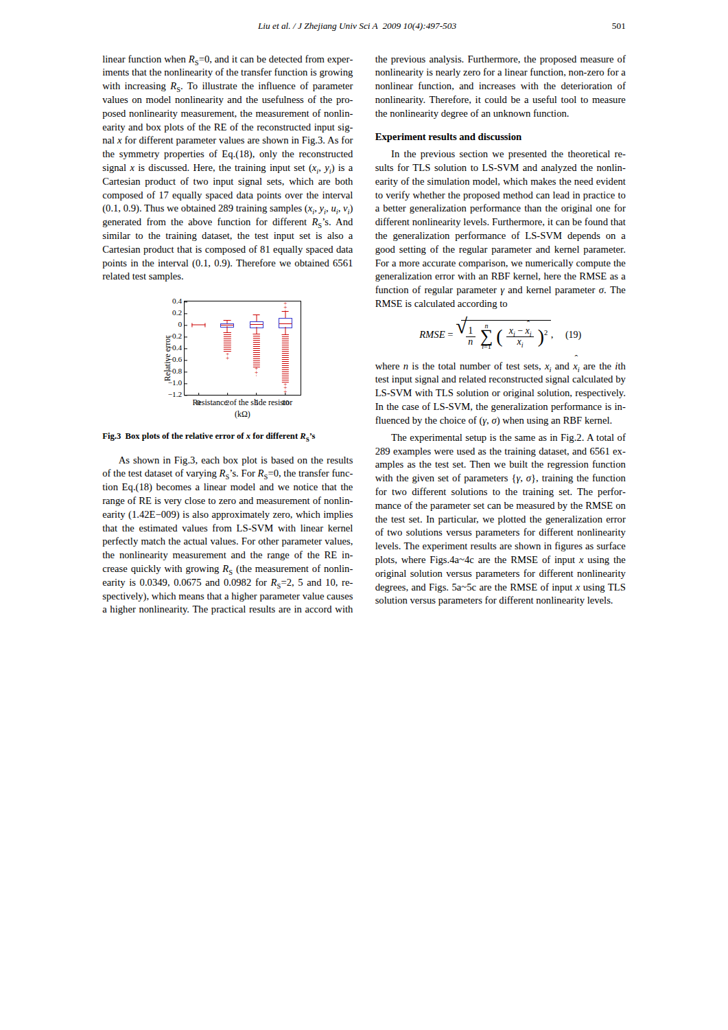Liu et al. / J Zhejiang Univ Sci A 2009 10(4):497-503 501
linear function when RS=0, and it can be detected from experiments that the nonlinearity of the transfer function is growing with increasing RS. To illustrate the influence of parameter values on model nonlinearity and the usefulness of the proposed nonlinearity measurement, the measurement of nonlinearity and box plots of the RE of the reconstructed input signal x for different parameter values are shown in Fig.3. As for the symmetry properties of Eq.(18), only the reconstructed signal x is discussed. Here, the training input set (xi, yi) is a Cartesian product of two input signal sets, which are both composed of 17 equally spaced data points over the interval (0.1, 0.9). Thus we obtained 289 training samples (xi, yi, ui, vi) generated from the above function for different RS’s. And similar to the training dataset, the test input set is also a Cartesian product that is composed of 81 equally spaced data points in the interval (0.1, 0.9). Therefore we obtained 6561 related test samples.
Relative error
0.4 0.2 0 −0.2 −0.4 −0.6 −0.8 −1.0 −1.2 0 2 5 10
++++++
+++++++
+++++++ ++++++++
Resistance of the slide resistor (kΩ)
Fig.3 Box plots of the relative error of x for different RS’s
As shown in Fig.3, each box plot is based on the results of the test dataset of varying RS’s. For RS=0, the transfer function Eq.(18) becomes a linear model and we notice that the range of RE is very close to zero and measurement of nonlinearity (1.42E−009) is also approximately zero, which implies that the estimated values from LS-SVM with linear kernel perfectly match the actual values. For other parameter values, the nonlinearity measurement and the range of the RE increase quickly with growing RS (the measurement of nonlinearity is 0.0349, 0.0675 and 0.0982 for RS=2, 5 and 10, respectively), which means that a higher parameter value causes a higher nonlinearity. The practical results are in accord with the previous analysis. Furthermore, the proposed measure of nonlinearity is nearly zero for a linear function, non-zero for a nonlinear function, and increases with the deterioration of nonlinearity. Therefore, it could be a useful tool to measure the nonlinearity degree of an unknown function.
Experiment results and discussion
In the previous section we presented the theoretical results for TLS solution to LS-SVM and analyzed the nonlinearity of the simulation model, which makes the need evident to verify whether the proposed method can lead in practice to a better generalization performance than the original one for different nonlinearity levels. Furthermore, it can be found that the generalization performance of LS-SVM depends on a good setting of the regular parameter and kernel parameter. For a more accurate comparison, we numerically compute the generalization error with an RBF kernel, here the RMSE as a function of regular parameter γ and kernel parameter σ. The RMSE is calculated according to
RMSE = 1 n n ∑ i=1 ( xi − xi xi )2 ,
(19)
where n is the total number of test sets, xi and xi are the ith test input signal and related reconstructed signal calculated by LS-SVM with TLS solution or original solution, respectively. In the case of LS-SVM, the generalization performance is influenced by the choice of (γ, σ) when using an RBF kernel.
The experimental setup is the same as in Fig.2. A total of 289 examples were used as the training dataset, and 6561 examples as the test set. Then we built the regression function with the given set of parameters {γ, σ}, training the function for two different solutions to the training set. The performance of the parameter set can be measured by the RMSE on the test set. In particular, we plotted the generalization error of two solutions versus parameters for different nonlinearity levels. The experiment results are shown in figures as surface plots, where Figs.4a~4c are the RMSE of input x using the original solution versus parameters for different nonlinearity degrees, and Figs. 5a~5c are the RMSE of input x using TLS solution versus parameters for different nonlinearity levels.